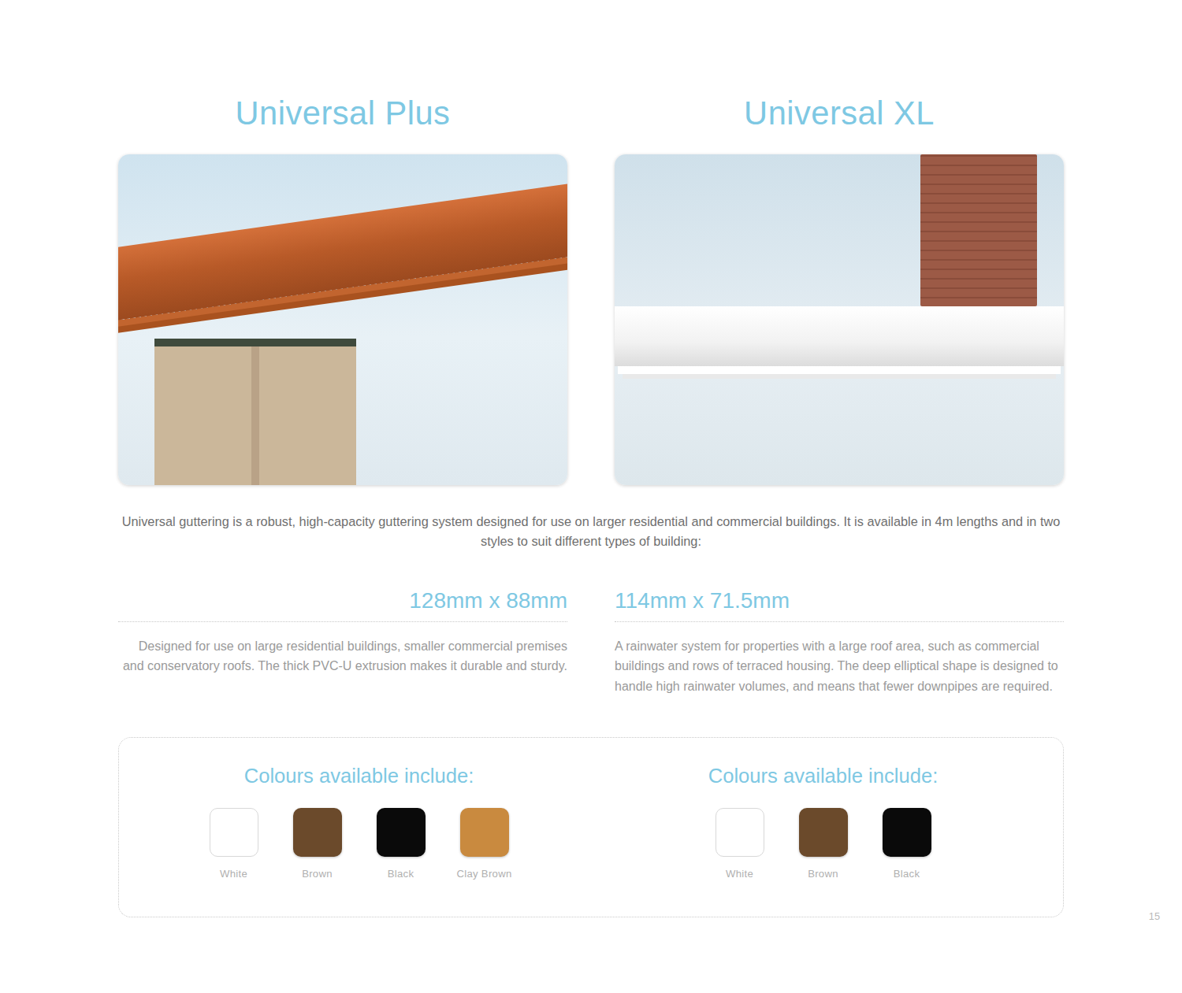Universal Plus
Universal XL
Universal guttering is a robust, high-capacity guttering system designed for use on larger residential and commercial buildings. It is available in 4m lengths and in two styles to suit different types of building:
128mm x 88mm
Designed for use on large residential buildings, smaller commercial premises and conservatory roofs. The thick PVC-U extrusion makes it durable and sturdy.
114mm x 71.5mm
A rainwater system for properties with a large roof area, such as commercial buildings and rows of terraced housing. The deep elliptical shape is designed to handle high rainwater volumes, and means that fewer downpipes are required.
Colours available include:
White
Brown
Black
Clay Brown
Colours available include:
White
Brown
Black
15